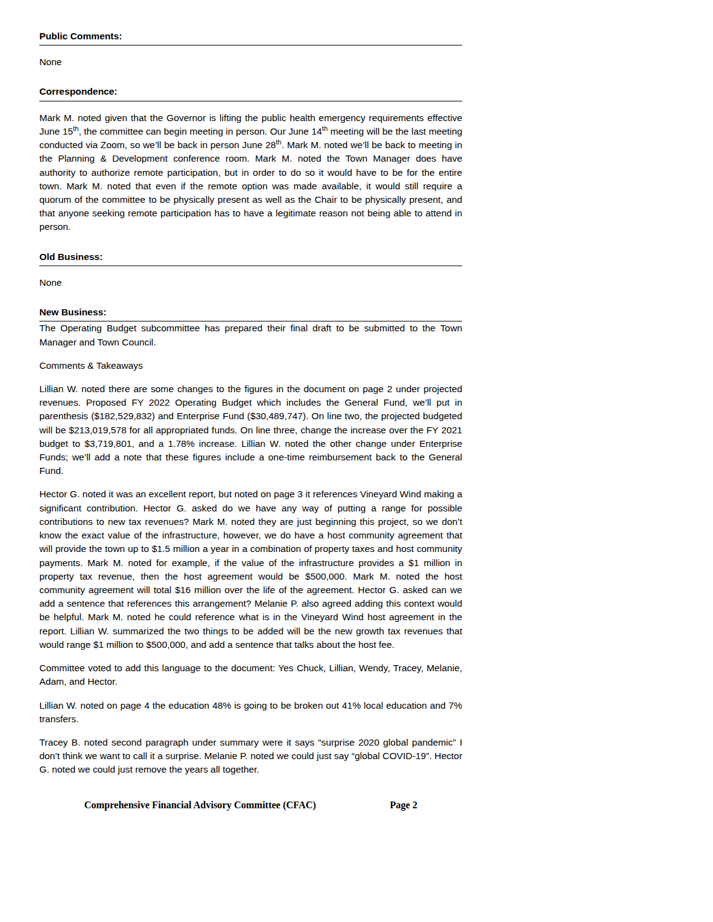Public Comments:
None
Correspondence:
Mark M. noted given that the Governor is lifting the public health emergency requirements effective June 15th, the committee can begin meeting in person. Our June 14th meeting will be the last meeting conducted via Zoom, so we’ll be back in person June 28th. Mark M. noted we’ll be back to meeting in the Planning & Development conference room. Mark M. noted the Town Manager does have authority to authorize remote participation, but in order to do so it would have to be for the entire town. Mark M. noted that even if the remote option was made available, it would still require a quorum of the committee to be physically present as well as the Chair to be physically present, and that anyone seeking remote participation has to have a legitimate reason not being able to attend in person.
Old Business:
None
New Business:
The Operating Budget subcommittee has prepared their final draft to be submitted to the Town Manager and Town Council.
Comments & Takeaways
Lillian W. noted there are some changes to the figures in the document on page 2 under projected revenues. Proposed FY 2022 Operating Budget which includes the General Fund, we’ll put in parenthesis ($182,529,832) and Enterprise Fund ($30,489,747). On line two, the projected budgeted will be $213,019,578 for all appropriated funds. On line three, change the increase over the FY 2021 budget to $3,719,801, and a 1.78% increase. Lillian W. noted the other change under Enterprise Funds; we’ll add a note that these figures include a one-time reimbursement back to the General Fund.
Hector G. noted it was an excellent report, but noted on page 3 it references Vineyard Wind making a significant contribution. Hector G. asked do we have any way of putting a range for possible contributions to new tax revenues? Mark M. noted they are just beginning this project, so we don’t know the exact value of the infrastructure, however, we do have a host community agreement that will provide the town up to $1.5 million a year in a combination of property taxes and host community payments. Mark M. noted for example, if the value of the infrastructure provides a $1 million in property tax revenue, then the host agreement would be $500,000. Mark M. noted the host community agreement will total $16 million over the life of the agreement. Hector G. asked can we add a sentence that references this arrangement? Melanie P. also agreed adding this context would be helpful. Mark M. noted he could reference what is in the Vineyard Wind host agreement in the report. Lillian W. summarized the two things to be added will be the new growth tax revenues that would range $1 million to $500,000, and add a sentence that talks about the host fee.
Committee voted to add this language to the document: Yes Chuck, Lillian, Wendy, Tracey, Melanie, Adam, and Hector.
Lillian W. noted on page 4 the education 48% is going to be broken out 41% local education and 7% transfers.
Tracey B. noted second paragraph under summary were it says “surprise 2020 global pandemic” I don’t think we want to call it a surprise. Melanie P. noted we could just say “global COVID-19”. Hector G. noted we could just remove the years all together.
Comprehensive Financial Advisory Committee (CFAC) Page 2